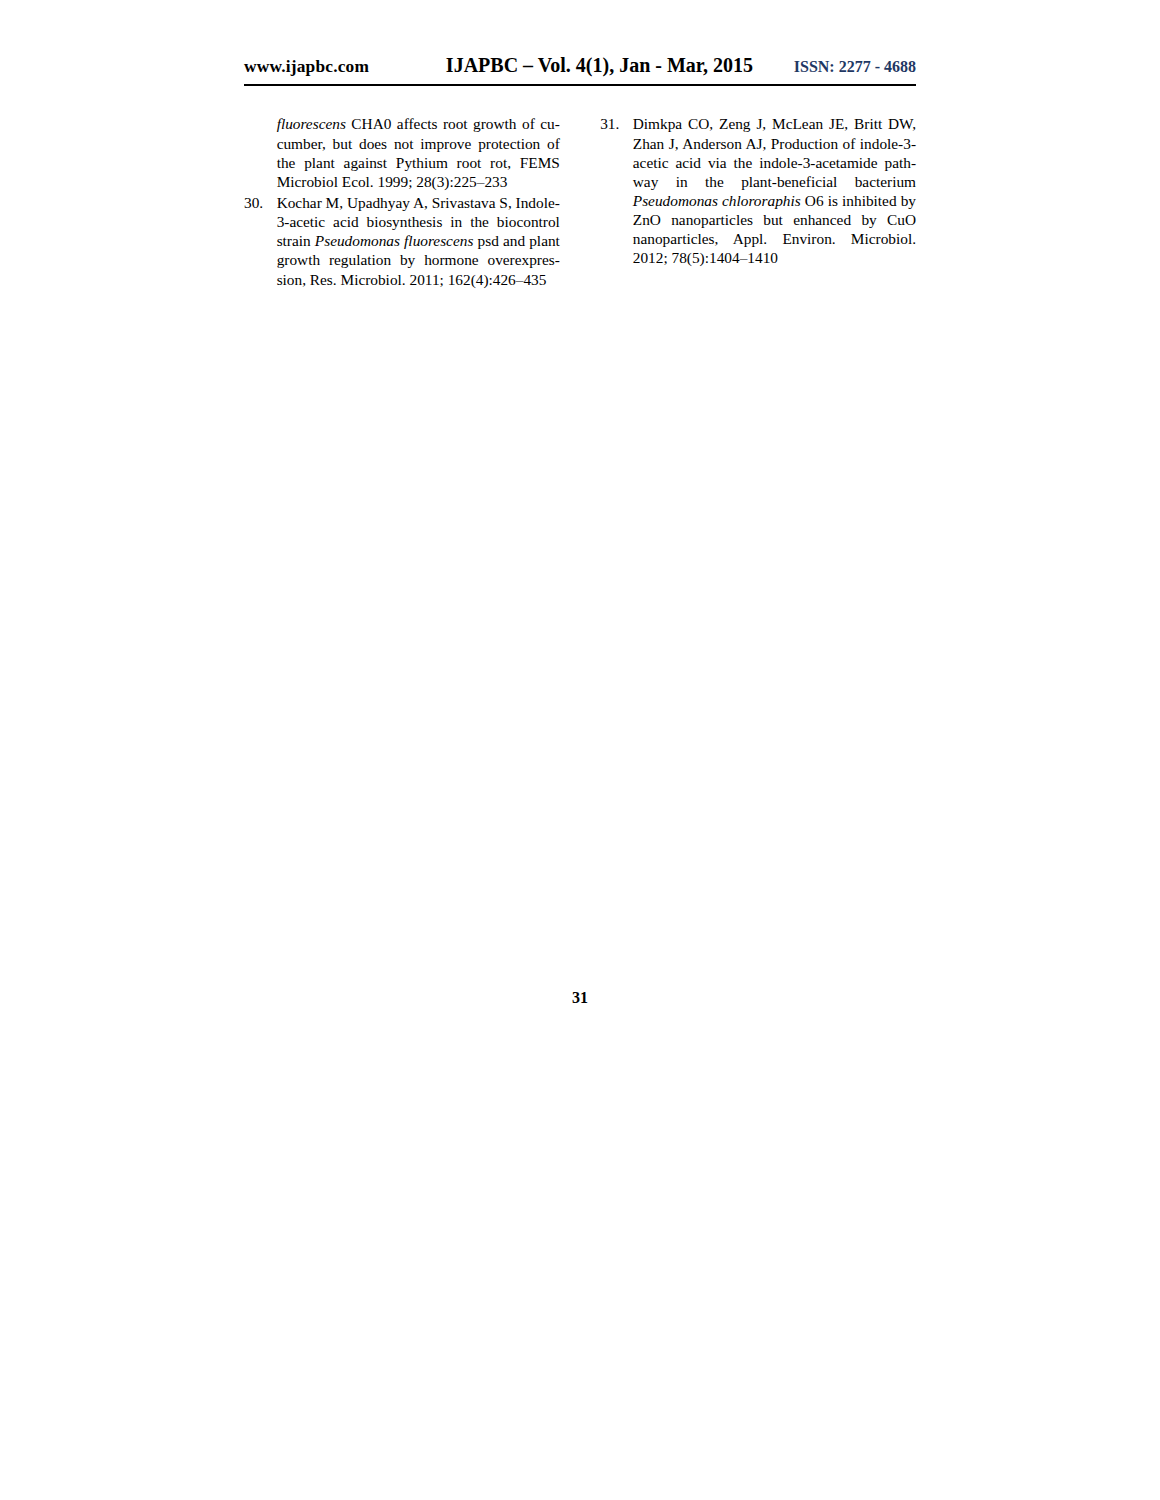www.ijapbc.com IJAPBC – Vol. 4(1), Jan - Mar, 2015 ISSN: 2277 - 4688
fluorescens CHA0 affects root growth of cucumber, but does not improve protection of the plant against Pythium root rot, FEMS Microbiol Ecol. 1999; 28(3):225–233
30. Kochar M, Upadhyay A, Srivastava S, Indole-3-acetic acid biosynthesis in the biocontrol strain Pseudomonas fluorescens psd and plant growth regulation by hormone overexpression, Res. Microbiol. 2011; 162(4):426–435
31. Dimkpa CO, Zeng J, McLean JE, Britt DW, Zhan J, Anderson AJ, Production of indole-3-acetic acid via the indole-3-acetamide pathway in the plant-beneficial bacterium Pseudomonas chlororaphis O6 is inhibited by ZnO nanoparticles but enhanced by CuO nanoparticles, Appl. Environ. Microbiol. 2012; 78(5):1404–1410
31